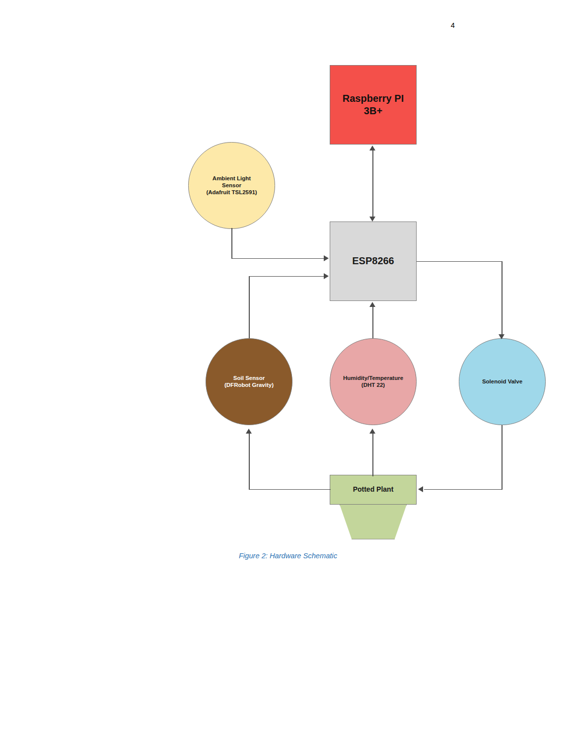4
Raspberry PI
3B+
ESP8266
Ambient Light
Sensor
(Adafruit TSL2591)
Soil Sensor
(DFRobot Gravity)
Humidity/Temperature
(DHT 22)
Solenoid Valve
Potted Plant
Figure 2: Hardware Schematic